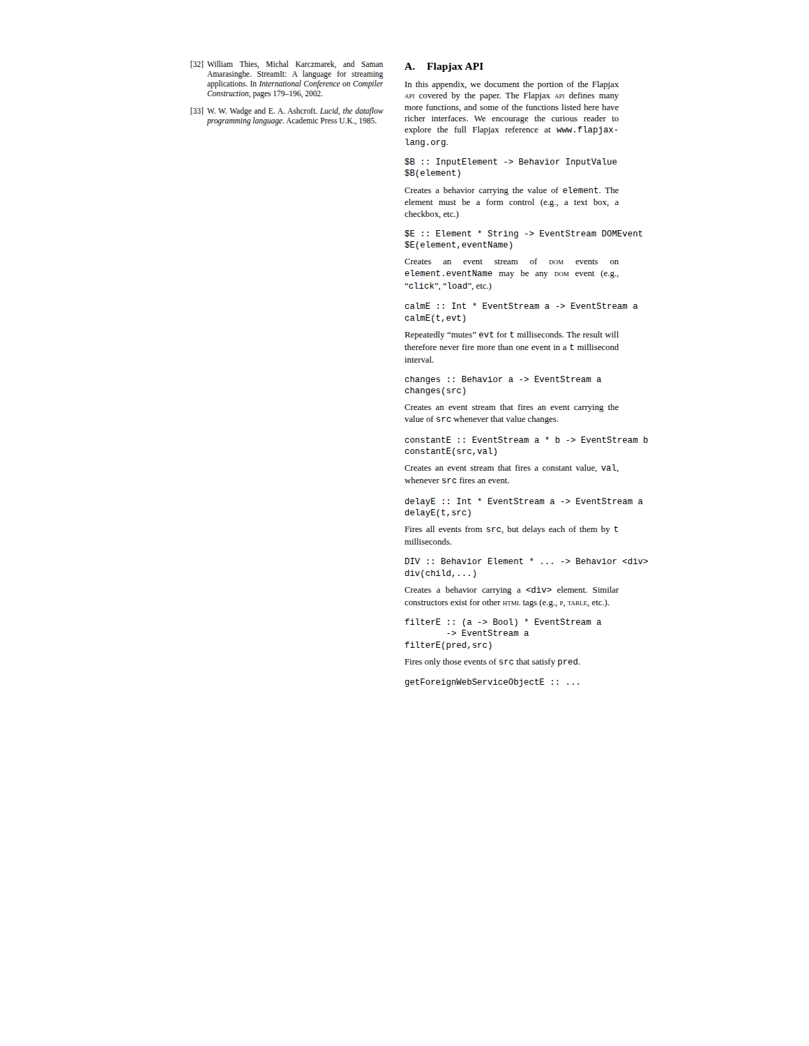[32]
William Thies, Michal Karczmarek, and Saman Amarasinghe. StreamIt: A language for streaming applications. In International Conference on Compiler Construction, pages 179–196, 2002.
[33]
W. W. Wadge and E. A. Ashcroft. Lucid, the dataflow programming language. Academic Press U.K., 1985.
A. Flapjax API
In this appendix, we document the portion of the Flapjax api covered by the paper. The Flapjax api defines many more functions, and some of the functions listed here have richer interfaces. We encourage the curious reader to explore the full Flapjax reference at www.flapjax-lang.org.
$B :: InputElement -> Behavior InputValue
$B(element)
Creates a behavior carrying the value of element. The element must be a form control (e.g., a text box, a checkbox, etc.)
$E :: Element * String -> EventStream DOMEvent
$E(element,eventName)
Creates an event stream of dom events on element.eventName may be any dom event (e.g., “click”, “load”, etc.)
calmE :: Int * EventStream a -> EventStream a
calmE(t,evt)
Repeatedly “mutes” evt for t milliseconds. The result will therefore never fire more than one event in a t millisecond interval.
changes :: Behavior a -> EventStream a
changes(src)
Creates an event stream that fires an event carrying the value of src whenever that value changes.
constantE :: EventStream a * b -> EventStream b
constantE(src,val)
Creates an event stream that fires a constant value, val, whenever src fires an event.
delayE :: Int * EventStream a -> EventStream a
delayE(t,src)
Fires all events from src, but delays each of them by t milliseconds.
DIV :: Behavior Element * ... -> Behavior <div>
div(child,...)
Creates a behavior carrying a <div> element. Similar constructors exist for other html tags (e.g., p, table, etc.).
filterE :: (a -> Bool) * EventStream a
        -> EventStream a
filterE(pred,src)
Fires only those events of src that satisfy pred.
getForeignWebServiceObjectE :: ...